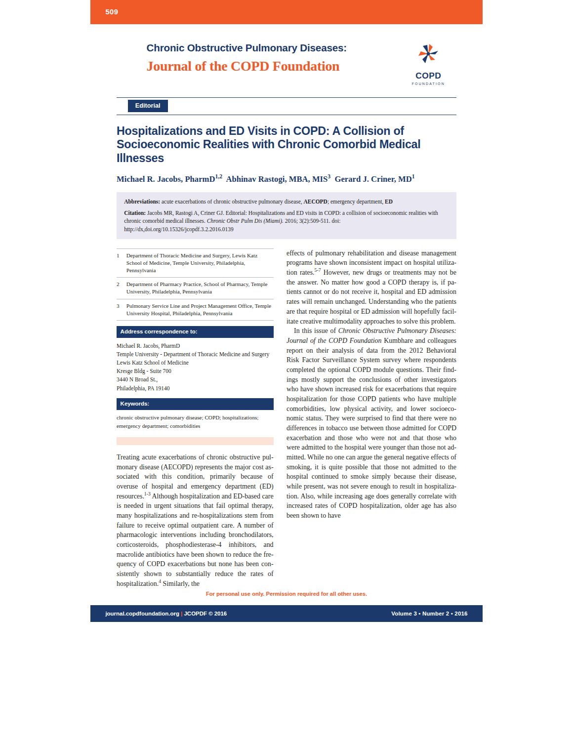509
Chronic Obstructive Pulmonary Diseases:
Journal of the COPD Foundation
COPD
FOUNDATION
Editorial
Hospitalizations and ED Visits in COPD: A Collision of Socioeconomic Realities with Chronic Comorbid Medical Illnesses
Michael R. Jacobs, PharmD1,2 Abhinav Rastogi, MBA, MIS3 Gerard J. Criner, MD1
Abbreviations: acute exacerbations of chronic obstructive pulmonary disease, AECOPD; emergency department, ED
Citation: Jacobs MR, Rastogi A, Criner GJ. Editorial: Hospitalizations and ED visits in COPD: a collision of socioeconomic realities with chronic comorbid medical illnesses. Chronic Obstr Pulm Dis (Miami). 2016; 3(2):509-511. doi: http://dx,doi.org/10.15326/jcopdf.3.2.2016.0139
1 Department of Thoracic Medicine and Surgery, Lewis Katz School of Medicine, Temple University, Philadelphia, Pennsylvania
2 Department of Pharmacy Practice, School of Pharmacy, Temple University, Philadelphia, Pennsylvania
3 Pulmonary Service Line and Project Management Office, Temple University Hospital, Philadelphia, Pennsylvania
Address correspondence to:
Michael R. Jacobs, PharmD
Temple University - Department of Thoracic Medicine and Surgery
Lewis Katz School of Medicine
Kresge Bldg - Suite 700
3440 N Broad St.,
Philadelphia, PA 19140
Keywords:
chronic obstructive pulmonary disease; COPD; hospitalizations; emergency department; comorbidities
Treating acute exacerbations of chronic obstructive pulmonary disease (AECOPD) represents the major cost associated with this condition, primarily because of overuse of hospital and emergency department (ED) resources.1-3 Although hospitalization and ED-based care is needed in urgent situations that fail optimal therapy, many hospitalizations and re-hospitalizations stem from failure to receive optimal outpatient care. A number of pharmacologic interventions including bronchodilators, corticosteroids, phosphodiesterase-4 inhibitors, and macrolide antibiotics have been shown to reduce the frequency of COPD exacerbations but none has been consistently shown to substantially reduce the rates of hospitalization.4 Similarly, the
effects of pulmonary rehabilitation and disease management programs have shown inconsistent impact on hospital utilization rates.5-7 However, new drugs or treatments may not be the answer. No matter how good a COPD therapy is, if patients cannot or do not receive it, hospital and ED admission rates will remain unchanged. Understanding who the patients are that require hospital or ED admission will hopefully facilitate creative multimodality approaches to solve this problem.
In this issue of Chronic Obstructive Pulmonary Diseases: Journal of the COPD Foundation Kumbhare and colleagues report on their analysis of data from the 2012 Behavioral Risk Factor Surveillance System survey where respondents completed the optional COPD module questions. Their findings mostly support the conclusions of other investigators who have shown increased risk for exacerbations that require hospitalization for those COPD patients who have multiple comorbidities, low physical activity, and lower socioeconomic status. They were surprised to find that there were no differences in tobacco use between those admitted for COPD exacerbation and those who were not and that those who were admitted to the hospital were younger than those not admitted. While no one can argue the general negative effects of smoking, it is quite possible that those not admitted to the hospital continued to smoke simply because their disease, while present, was not severe enough to result in hospitalization. Also, while increasing age does generally correlate with increased rates of COPD hospitalization, older age has also been shown to have
For personal use only. Permission required for all other uses.
journal.copdfoundation.org | JCOPDF © 2016
Volume 3 • Number 2 • 2016